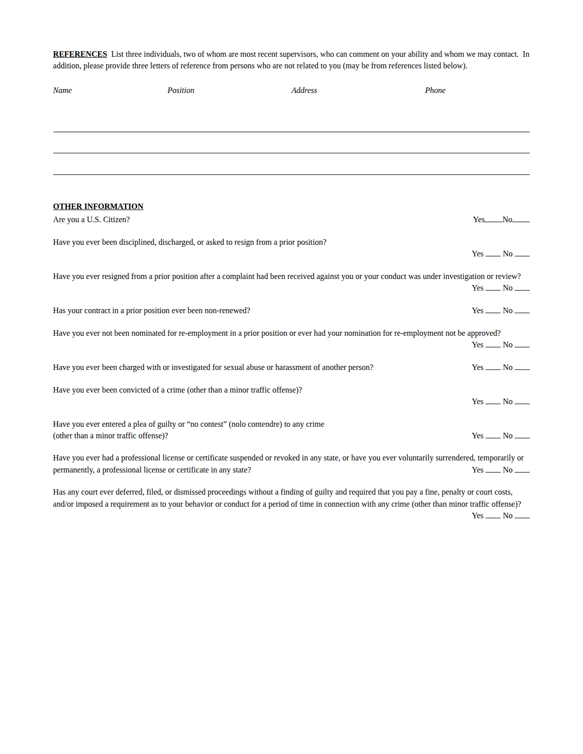REFERENCES List three individuals, two of whom are most recent supervisors, who can comment on your ability and whom we may contact. In addition, please provide three letters of reference from persons who are not related to you (may be from references listed below).
| Name | Position | Address | Phone |
| --- | --- | --- | --- |
OTHER INFORMATION
Yes No Are you a U.S. Citizen?
Have you ever been disciplined, discharged, or asked to resign from a prior position?
Yes No
Have you ever resigned from a prior position after a complaint had been received against you or your conduct was under investigation or review?
Yes No
Yes No Has your contract in a prior position ever been non-renewed?
Have you ever not been nominated for re-employment in a prior position or ever had your nomination for re-employment not be approved?Yes No
Have you ever been charged with or investigated for sexual abuse or harassment of another person?Yes No
Have you ever been convicted of a crime (other than a minor traffic offense)?
Yes No
Have you ever entered a plea of guilty or “no contest” (nolo contendre) to any crime
(other than a minor traffic offense)?Yes No
Have you ever had a professional license or certificate suspended or revoked in any state, or have you ever voluntarily surrendered, temporarily or permanently, a professional license or certificate in any state?Yes No
Has any court ever deferred, filed, or dismissed proceedings without a finding of guilty and required that you pay a fine, penalty or court costs, and/or imposed a requirement as to your behavior or conduct for a period of time in connection with any crime (other than minor traffic offense)?Yes No